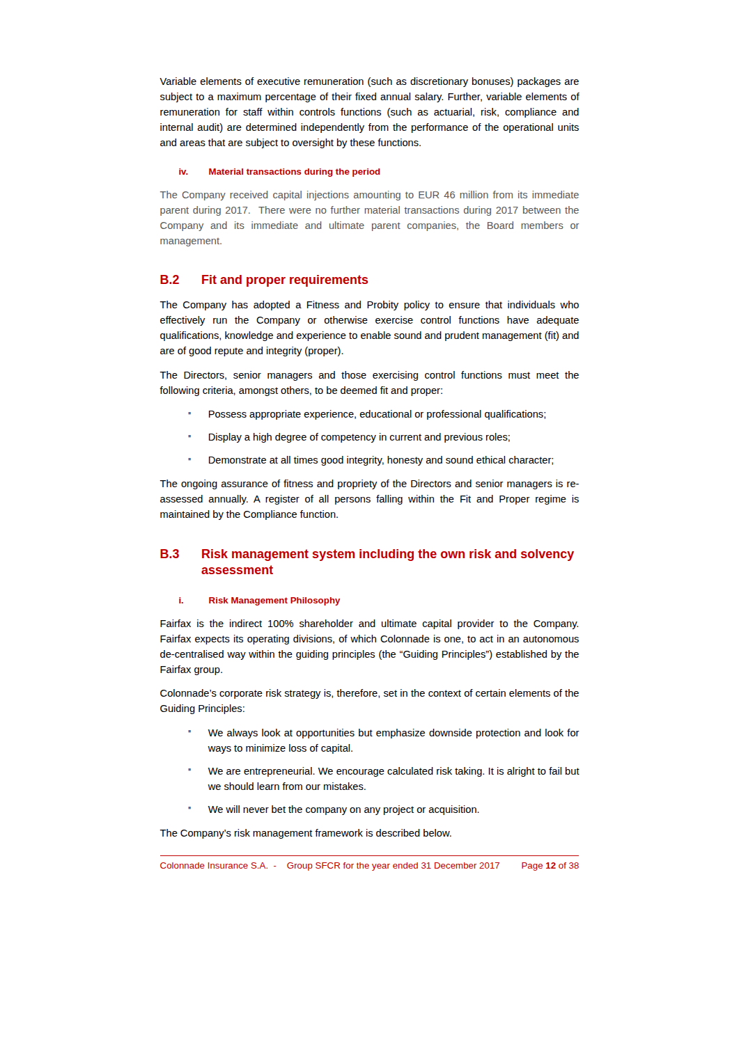Variable elements of executive remuneration (such as discretionary bonuses) packages are subject to a maximum percentage of their fixed annual salary. Further, variable elements of remuneration for staff within controls functions (such as actuarial, risk, compliance and internal audit) are determined independently from the performance of the operational units and areas that are subject to oversight by these functions.
iv. Material transactions during the period
The Company received capital injections amounting to EUR 46 million from its immediate parent during 2017. There were no further material transactions during 2017 between the Company and its immediate and ultimate parent companies, the Board members or management.
B.2 Fit and proper requirements
The Company has adopted a Fitness and Probity policy to ensure that individuals who effectively run the Company or otherwise exercise control functions have adequate qualifications, knowledge and experience to enable sound and prudent management (fit) and are of good repute and integrity (proper).
The Directors, senior managers and those exercising control functions must meet the following criteria, amongst others, to be deemed fit and proper:
Possess appropriate experience, educational or professional qualifications;
Display a high degree of competency in current and previous roles;
Demonstrate at all times good integrity, honesty and sound ethical character;
The ongoing assurance of fitness and propriety of the Directors and senior managers is re-assessed annually. A register of all persons falling within the Fit and Proper regime is maintained by the Compliance function.
B.3 Risk management system including the own risk and solvency
assessment
i. Risk Management Philosophy
Fairfax is the indirect 100% shareholder and ultimate capital provider to the Company. Fairfax expects its operating divisions, of which Colonnade is one, to act in an autonomous de-centralised way within the guiding principles (the “Guiding Principles”) established by the Fairfax group.
Colonnade’s corporate risk strategy is, therefore, set in the context of certain elements of the Guiding Principles:
We always look at opportunities but emphasize downside protection and look for ways to minimize loss of capital.
We are entrepreneurial. We encourage calculated risk taking. It is alright to fail but we should learn from our mistakes.
We will never bet the company on any project or acquisition.
The Company’s risk management framework is described below.
Colonnade Insurance S.A. - Group SFCR for the year ended 31 December 2017 Page 12 of 38